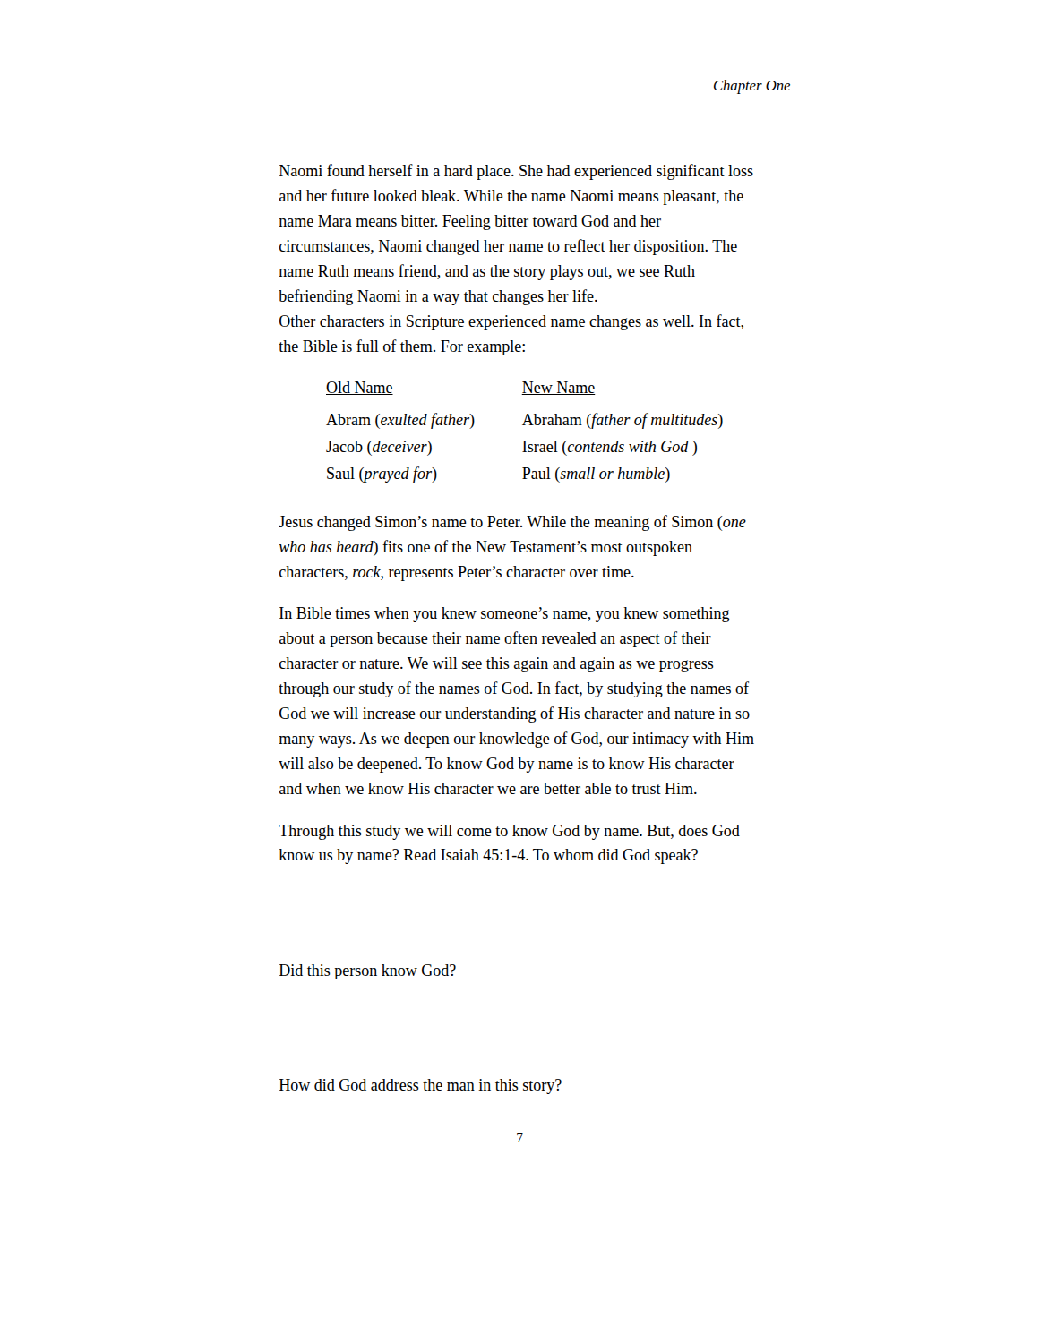Chapter One
Naomi found herself in a hard place. She had experienced significant loss and her future looked bleak. While the name Naomi means pleasant, the name Mara means bitter. Feeling bitter toward God and her circumstances, Naomi changed her name to reflect her disposition. The name Ruth means friend, and as the story plays out, we see Ruth befriending Naomi in a way that changes her life.
Other characters in Scripture experienced name changes as well. In fact, the Bible is full of them. For example:
| Old Name | New Name |
| --- | --- |
| Abram ( exulted father ) | Abraham ( father of multitudes ) |
| Jacob ( deceiver ) | Israel ( contends with God ) |
| Saul ( prayed for ) | Paul ( small or humble ) |
Jesus changed Simon’s name to Peter. While the meaning of Simon (one who has heard) fits one of the New Testament’s most outspoken characters, rock, represents Peter’s character over time.
In Bible times when you knew someone’s name, you knew something about a person because their name often revealed an aspect of their character or nature. We will see this again and again as we progress through our study of the names of God. In fact, by studying the names of God we will increase our understanding of His character and nature in so many ways. As we deepen our knowledge of God, our intimacy with Him will also be deepened. To know God by name is to know His character and when we know His character we are better able to trust Him.
Through this study we will come to know God by name. But, does God know us by name? Read Isaiah 45:1-4. To whom did God speak?
Did this person know God?
How did God address the man in this story?
7